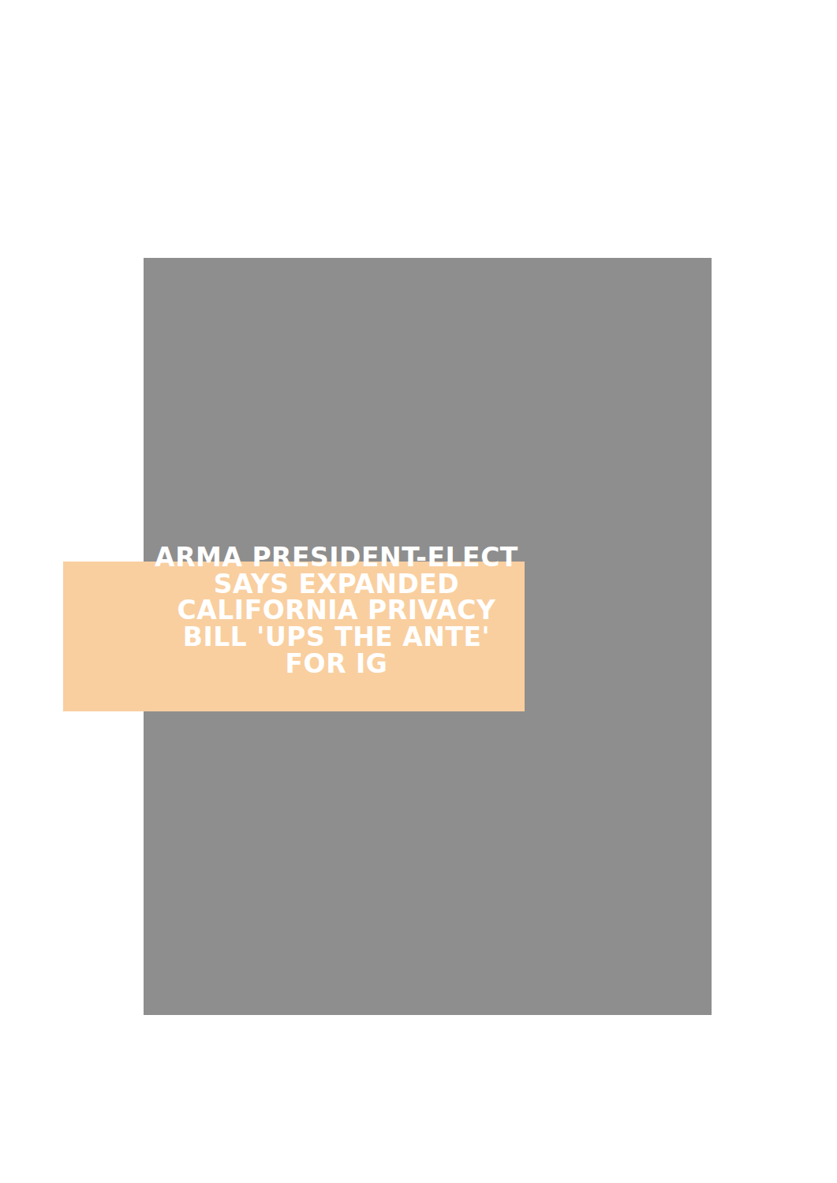ARMA President-Elect Says Expanded California Privacy Bill 'Ups the Ante' for IG